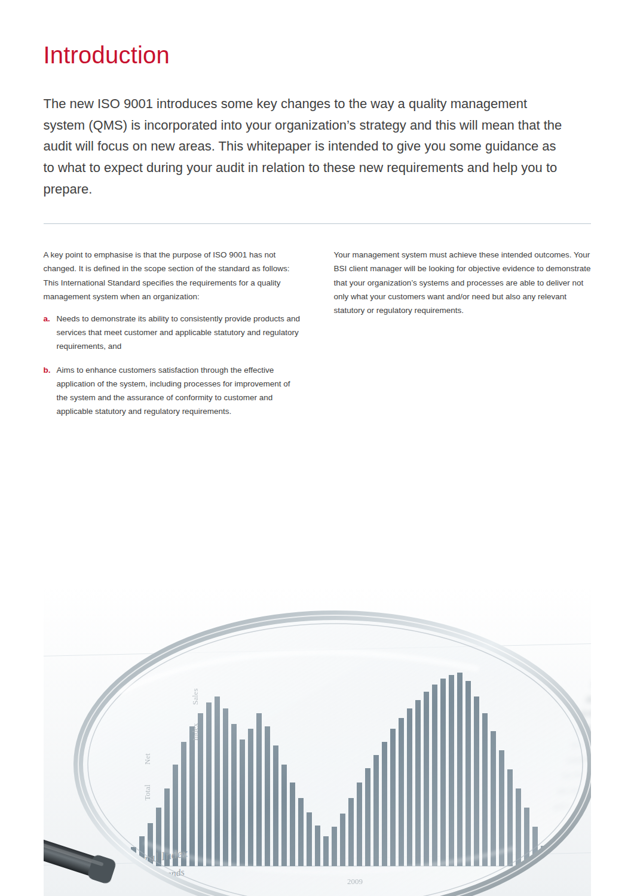Introduction
The new ISO 9001 introduces some key changes to the way a quality management system (QMS) is incorporated into your organization’s strategy and this will mean that the audit will focus on new areas. This whitepaper is intended to give you some guidance as to what to expect during your audit in relation to these new requirements and help you to prepare.
A key point to emphasise is that the purpose of ISO 9001 has not changed. It is defined in the scope section of the standard as follows: This International Standard specifies the requirements for a quality management system when an organization:
a. Needs to demonstrate its ability to consistently provide products and services that meet customer and applicable statutory and regulatory requirements, and
b. Aims to enhance customers satisfaction through the effective application of the system, including processes for improvement of the system and the assurance of conformity to customer and applicable statutory and regulatory requirements.
Your management system must achieve these intended outcomes. Your BSI client manager will be looking for objective evidence to demonstrate that your organization’s systems and processes are able to deliver not only what your customers want and/or need but also any relevant statutory or regulatory requirements.
en Meo shares d new articipa to t employ for th the pa and t Sales Index Net Total 2009 General Index and in thousands